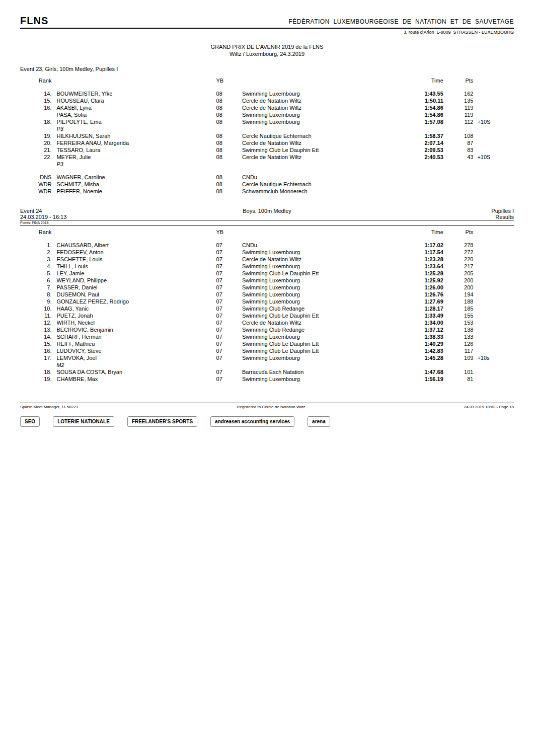FLNS
FÉDÉRATION LUXEMBOURGEOISE DE NATATION ET DE SAUVETAGE
3, route d'Arlon L-8009 STRASSEN - LUXEMBOURG
GRAND PRIX DE L'AVENIR 2019 de la FLNS
Wiltz / Luxembourg, 24.3.2019
Event 23, Girls, 100m Medley, Pupilles I
| Rank | | YB | | Time | Pts | |
| 14. | BOUWMEISTER, Yfke | 08 | Swimming Luxembourg | 1:43.55 | 162 | |
| 15. | ROUSSEAU, Clara | 08 | Cercle de Natation Wiltz | 1:50.11 | 135 | |
| 16. | AKASBI, Lyna | 08 | Cercle de Natation Wiltz | 1:54.86 | 119 | |
| | PASA, Sofia | 08 | Swimming Luxembourg | 1:54.86 | 119 | |
| 18. | PIEPOLYTE, Ema | 08 | Swimming Luxembourg | 1:57.08 | 112 | +10S |
| | P3 | | | | | |
| 19. | HILKHUIJSEN, Sarah | 08 | Cercle Nautique Echternach | 1:58.37 | 108 | |
| 20. | FERREIRA ANAU, Margerida | 08 | Cercle de Natation Wiltz | 2:07.14 | 87 | |
| 21. | TESSARO, Laura | 08 | Swimming Club Le Dauphin Ett | 2:09.53 | 83 | |
| 22. | MEYER, Julie | 08 | Cercle de Natation Wiltz | 2:40.53 | 43 | +10S |
| | P3 | | | | | |
| DNS | WAGNER, Caroline | 08 | CNDu | | | |
| WDR | SCHMITZ, Misha | 08 | Cercle Nautique Echternach | | | |
| WDR | PEIFFER, Noemie | 08 | Schwammclub Monnerech | | | |
Event 24
24.03.2019 - 16:13
Boys, 100m Medley
Pupilles I
Results
Points: FINA 2018
| Rank | | YB | | Time | Pts | |
| 1. | CHAUSSARD, Albert | 07 | CNDu | 1:17.02 | 278 | |
| 2. | FEDOSEEV, Anton | 07 | Swimming Luxembourg | 1:17.54 | 272 | |
| 3. | ESCHETTE, Louis | 07 | Cercle de Natation Wiltz | 1:23.28 | 220 | |
| 4. | THILL, Louis | 07 | Swimming Luxembourg | 1:23.64 | 217 | |
| 5. | LEY, Jamie | 07 | Swimming Club Le Dauphin Ett | 1:25.28 | 205 | |
| 6. | WEYLAND, Philippe | 07 | Swimming Luxembourg | 1:25.92 | 200 | |
| 7. | PASSER, Daniel | 07 | Swimming Luxembourg | 1:26.00 | 200 | |
| 8. | DUSEMON, Paul | 07 | Swimming Luxembourg | 1:26.76 | 194 | |
| 9. | GONZALEZ PEREZ, Rodrigo | 07 | Swimming Luxembourg | 1:27.69 | 188 | |
| 10. | HAAG, Yanic | 07 | Swimming Club Redange | 1:28.17 | 185 | |
| 11. | PUETZ, Jonah | 07 | Swimming Club Le Dauphin Ett | 1:33.49 | 155 | |
| 12. | WIRTH, Neckel | 07 | Cercle de Natation Wiltz | 1:34.00 | 153 | |
| 13. | BECIROVIC, Benjamin | 07 | Swimming Club Redange | 1:37.12 | 138 | |
| 14. | SCHARF, Herman | 07 | Swimming Luxembourg | 1:38.33 | 133 | |
| 15. | REIFF, Mathieu | 07 | Swimming Club Le Dauphin Ett | 1:40.29 | 126 | |
| 16. | LUDOVICY, Steve | 07 | Swimming Club Le Dauphin Ett | 1:42.83 | 117 | |
| 17. | LEMVOKA, Joel | 07 | Swimming Luxembourg | 1:45.28 | 109 | +10s |
| | M2 | | | | | |
| 18. | SOUSA DA COSTA, Bryan | 07 | Barracuda Esch Natation | 1:47.68 | 101 | |
| 19. | CHAMBRE, Max | 07 | Swimming Luxembourg | 1:56.19 | 81 | |
Splash Meet Manager, 11.58223
Registered to Cercle de Natation Wiltz
24.03.2019 18:02 - Page 18
SEO
LOTERIE NATIONALE
FREELANDER'S SPORTS
andreasen accounting services
arena